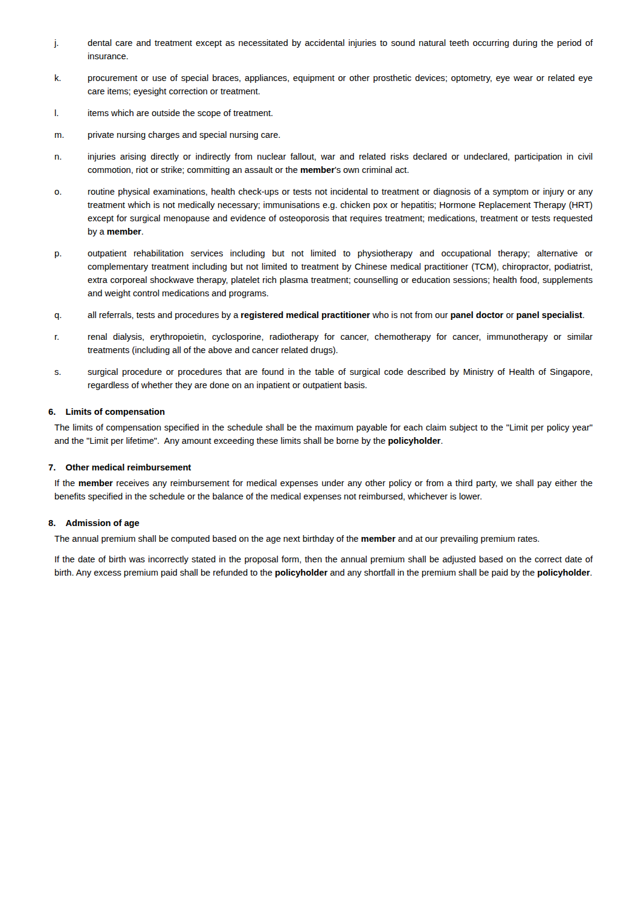j.
dental care and treatment except as necessitated by accidental injuries to sound natural teeth occurring during the period of insurance.
k.
procurement or use of special braces, appliances, equipment or other prosthetic devices; optometry, eye wear or related eye care items; eyesight correction or treatment.
l.
items which are outside the scope of treatment.
m.
private nursing charges and special nursing care.
n.
injuries arising directly or indirectly from nuclear fallout, war and related risks declared or undeclared, participation in civil commotion, riot or strike; committing an assault or the member's own criminal act.
o.
routine physical examinations, health check-ups or tests not incidental to treatment or diagnosis of a symptom or injury or any treatment which is not medically necessary; immunisations e.g. chicken pox or hepatitis; Hormone Replacement Therapy (HRT) except for surgical menopause and evidence of osteoporosis that requires treatment; medications, treatment or tests requested by a member.
p.
outpatient rehabilitation services including but not limited to physiotherapy and occupational therapy; alternative or complementary treatment including but not limited to treatment by Chinese medical practitioner (TCM), chiropractor, podiatrist, extra corporeal shockwave therapy, platelet rich plasma treatment; counselling or education sessions; health food, supplements and weight control medications and programs.
q.
all referrals, tests and procedures by a registered medical practitioner who is not from our panel doctor or panel specialist.
r.
renal dialysis, erythropoietin, cyclosporine, radiotherapy for cancer, chemotherapy for cancer, immunotherapy or similar treatments (including all of the above and cancer related drugs).
s.
surgical procedure or procedures that are found in the table of surgical code described by Ministry of Health of Singapore, regardless of whether they are done on an inpatient or outpatient basis.
6. Limits of compensation
The limits of compensation specified in the schedule shall be the maximum payable for each claim subject to the "Limit per policy year" and the "Limit per lifetime". Any amount exceeding these limits shall be borne by the policyholder.
7. Other medical reimbursement
If the member receives any reimbursement for medical expenses under any other policy or from a third party, we shall pay either the benefits specified in the schedule or the balance of the medical expenses not reimbursed, whichever is lower.
8. Admission of age
The annual premium shall be computed based on the age next birthday of the member and at our prevailing premium rates.
If the date of birth was incorrectly stated in the proposal form, then the annual premium shall be adjusted based on the correct date of birth. Any excess premium paid shall be refunded to the policyholder and any shortfall in the premium shall be paid by the policyholder.